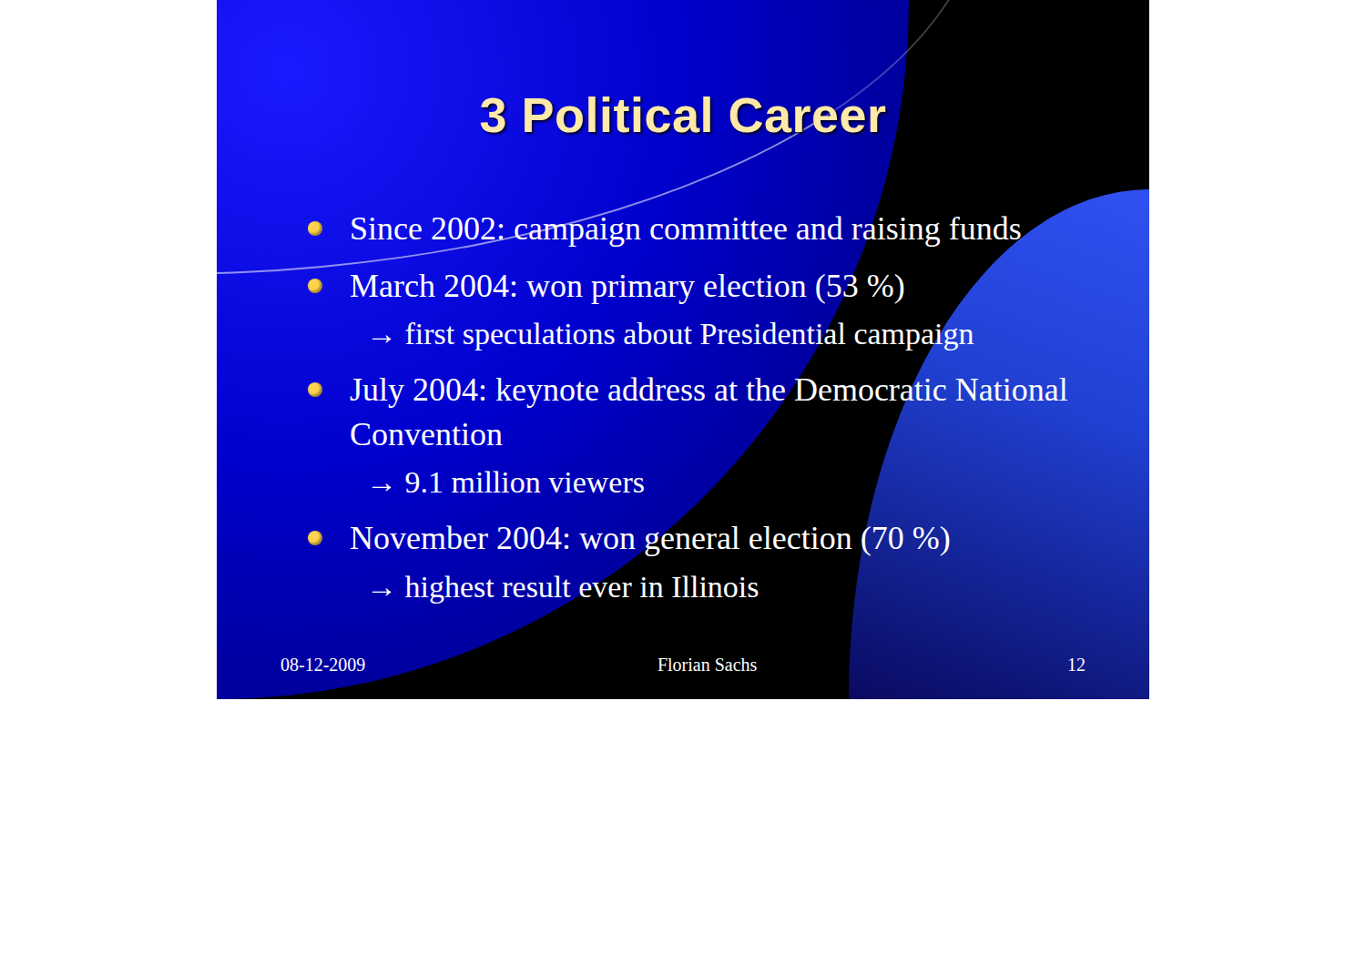3 Political Career
Since 2002: campaign committee and raising funds
March 2004: won primary election (53 %) → first speculations about Presidential campaign
July 2004: keynote address at the Democratic National Convention → 9.1 million viewers
November 2004: won general election (70 %) → highest result ever in Illinois
08-12-2009
Florian Sachs
12